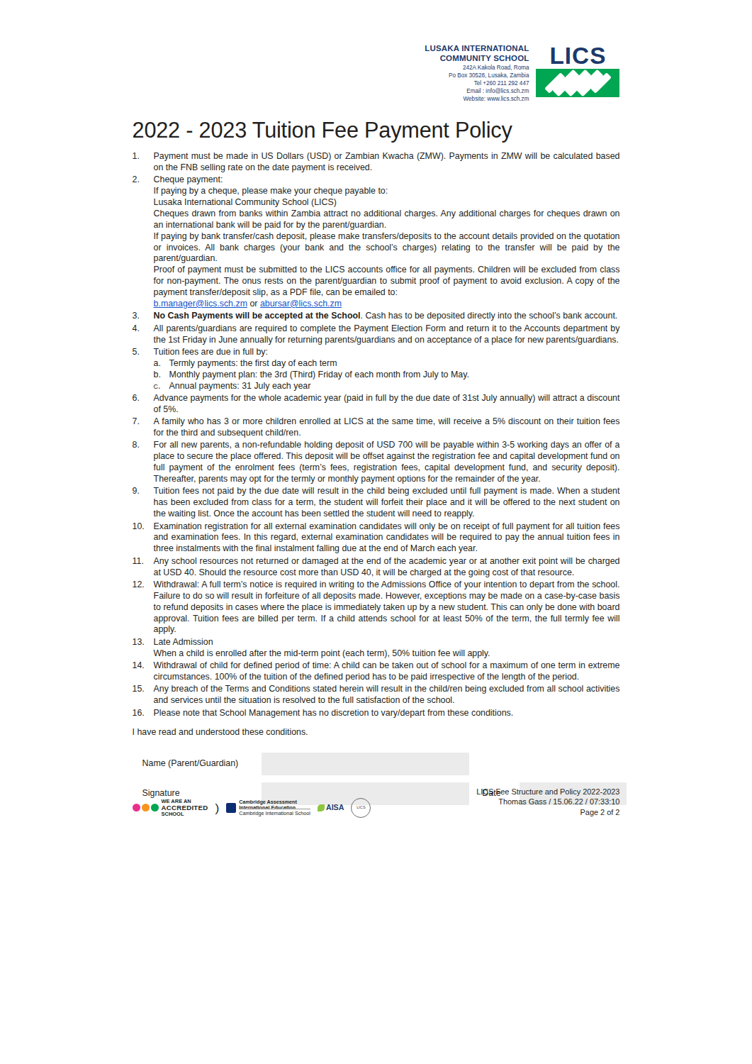LUSAKA INTERNATIONAL
COMMUNITY SCHOOL 242A Kakola Road, Roma
Po Box 30528, Lusaka, Zambia
Tel +260 211 292 447
Email : info@lics.sch.zm
Website: www.lics.sch.zm
LICS
2022 - 2023 Tuition Fee Payment Policy
Payment must be made in US Dollars (USD) or Zambian Kwacha (ZMW). Payments in ZMW will be calculated based on the FNB selling rate on the date payment is received.
Cheque payment:
If paying by a cheque, please make your cheque payable to:
Lusaka International Community School (LICS)
Cheques drawn from banks within Zambia attract no additional charges. Any additional charges for cheques drawn on an international bank will be paid for by the parent/guardian.
If paying by bank transfer/cash deposit, please make transfers/deposits to the account details provided on the quotation or invoices. All bank charges (your bank and the school’s charges) relating to the transfer will be paid by the parent/guardian.
Proof of payment must be submitted to the LICS accounts office for all payments. Children will be excluded from class for non-payment. The onus rests on the parent/guardian to submit proof of payment to avoid exclusion. A copy of the payment transfer/deposit slip, as a PDF file, can be emailed to:
b.manager@lics.sch.zm or abursar@lics.sch.zm
No Cash Payments will be accepted at the School. Cash has to be deposited directly into the school’s bank account.
All parents/guardians are required to complete the Payment Election Form and return it to the Accounts department by the 1st Friday in June annually for returning parents/guardians and on acceptance of a place for new parents/guardians.
Tuition fees are due in full by:
Termly payments: the first day of each term
Monthly payment plan: the 3rd (Third) Friday of each month from July to May.
Annual payments: 31 July each year
Advance payments for the whole academic year (paid in full by the due date of 31st July annually) will attract a discount of 5%.
A family who has 3 or more children enrolled at LICS at the same time, will receive a 5% discount on their tuition fees for the third and subsequent child/ren.
For all new parents, a non-refundable holding deposit of USD 700 will be payable within 3-5 working days an offer of a place to secure the place offered. This deposit will be offset against the registration fee and capital development fund on full payment of the enrolment fees (term’s fees, registration fees, capital development fund, and security deposit). Thereafter, parents may opt for the termly or monthly payment options for the remainder of the year.
Tuition fees not paid by the due date will result in the child being excluded until full payment is made. When a student has been excluded from class for a term, the student will forfeit their place and it will be offered to the next student on the waiting list. Once the account has been settled the student will need to reapply.
Examination registration for all external examination candidates will only be on receipt of full payment for all tuition fees and examination fees. In this regard, external examination candidates will be required to pay the annual tuition fees in three instalments with the final instalment falling due at the end of March each year.
Any school resources not returned or damaged at the end of the academic year or at another exit point will be charged at USD 40. Should the resource cost more than USD 40, it will be charged at the going cost of that resource.
Withdrawal: A full term’s notice is required in writing to the Admissions Office of your intention to depart from the school. Failure to do so will result in forfeiture of all deposits made. However, exceptions may be made on a case-by-case basis to refund deposits in cases where the place is immediately taken up by a new student. This can only be done with board approval. Tuition fees are billed per term. If a child attends school for at least 50% of the term, the full termly fee will apply.
Late Admission
When a child is enrolled after the mid-term point (each term), 50% tuition fee will apply.
Withdrawal of child for defined period of time: A child can be taken out of school for a maximum of one term in extreme circumstances. 100% of the tuition of the defined period has to be paid irrespective of the length of the period.
Any breach of the Terms and Conditions stated herein will result in the child/ren being excluded from all school activities and services until the situation is resolved to the full satisfaction of the school.
Please note that School Management has no discretion to vary/depart from these conditions.
I have read and understood these conditions.
| Name (Parent/Guardian) | | | |
| Signature | | Date | |
WE ARE AN
ACCREDITED
SCHOOL
)
Cambridge Assessment
International Education
Cambridge International School
AISA
LICS
LICS Fee Structure and Policy 2022-2023
Thomas Gass / 15.06.22 / 07:33:10
Page 2 of 2